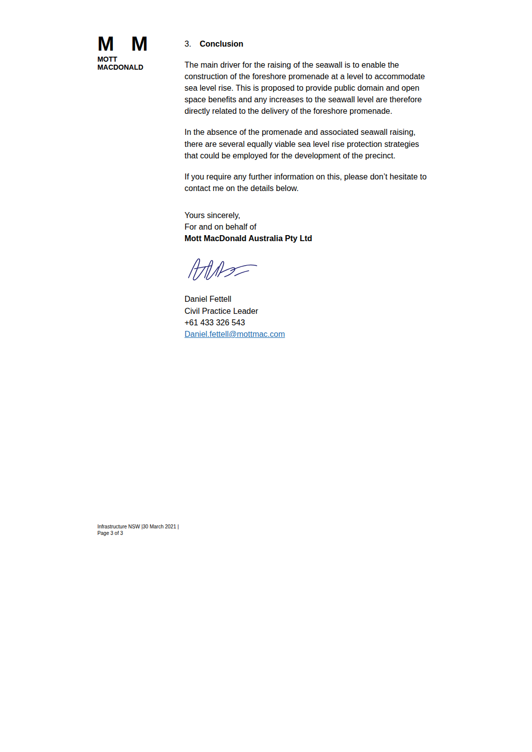MM
MOTT
MACDONALD
3. Conclusion
The main driver for the raising of the seawall is to enable the construction of the foreshore promenade at a level to accommodate sea level rise. This is proposed to provide public domain and open space benefits and any increases to the seawall level are therefore directly related to the delivery of the foreshore promenade.
In the absence of the promenade and associated seawall raising, there are several equally viable sea level rise protection strategies that could be employed for the development of the precinct.
If you require any further information on this, please don’t hesitate to contact me on the details below.
Yours sincerely,
For and on behalf of
Mott MacDonald Australia Pty Ltd
Daniel Fettell
Civil Practice Leader
+61 433 326 543
Daniel.fettell@mottmac.com
Infrastructure NSW |30 March 2021 |
Page 3 of 3